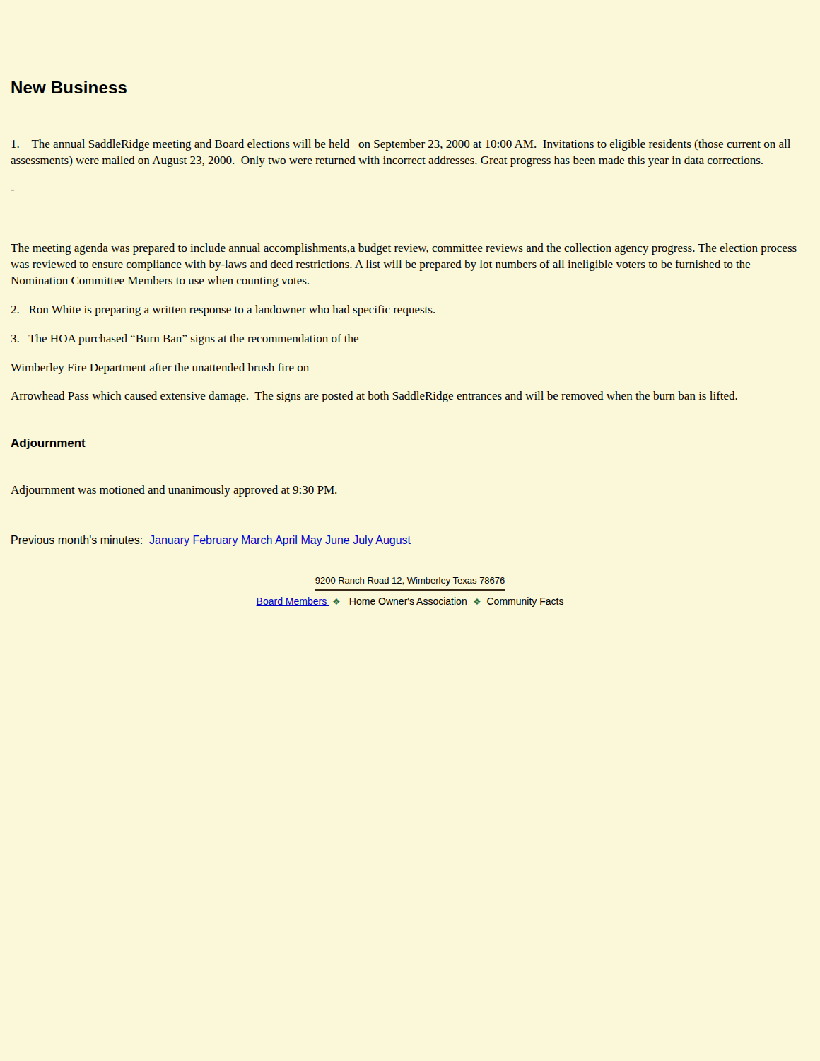New Business
1. The annual SaddleRidge meeting and Board elections will be held on September 23, 2000 at 10:00 AM. Invitations to eligible residents (those current on all assessments) were mailed on August 23, 2000. Only two were returned with incorrect addresses. Great progress has been made this year in data corrections.
-
The meeting agenda was prepared to include annual accomplishments,a budget review, committee reviews and the collection agency progress. The election process was reviewed to ensure compliance with by-laws and deed restrictions. A list will be prepared by lot numbers of all ineligible voters to be furnished to the Nomination Committee Members to use when counting votes.
2. Ron White is preparing a written response to a landowner who had specific requests.
3. The HOA purchased “Burn Ban” signs at the recommendation of the
Wimberley Fire Department after the unattended brush fire on
Arrowhead Pass which caused extensive damage. The signs are posted at both SaddleRidge entrances and will be removed when the burn ban is lifted.
Adjournment
Adjournment was motioned and unanimously approved at 9:30 PM.
Previous month's minutes: January February March April May June July August
9200 Ranch Road 12, Wimberley Texas 78676
Board Members ❖ Home Owner's Association ❖ Community Facts